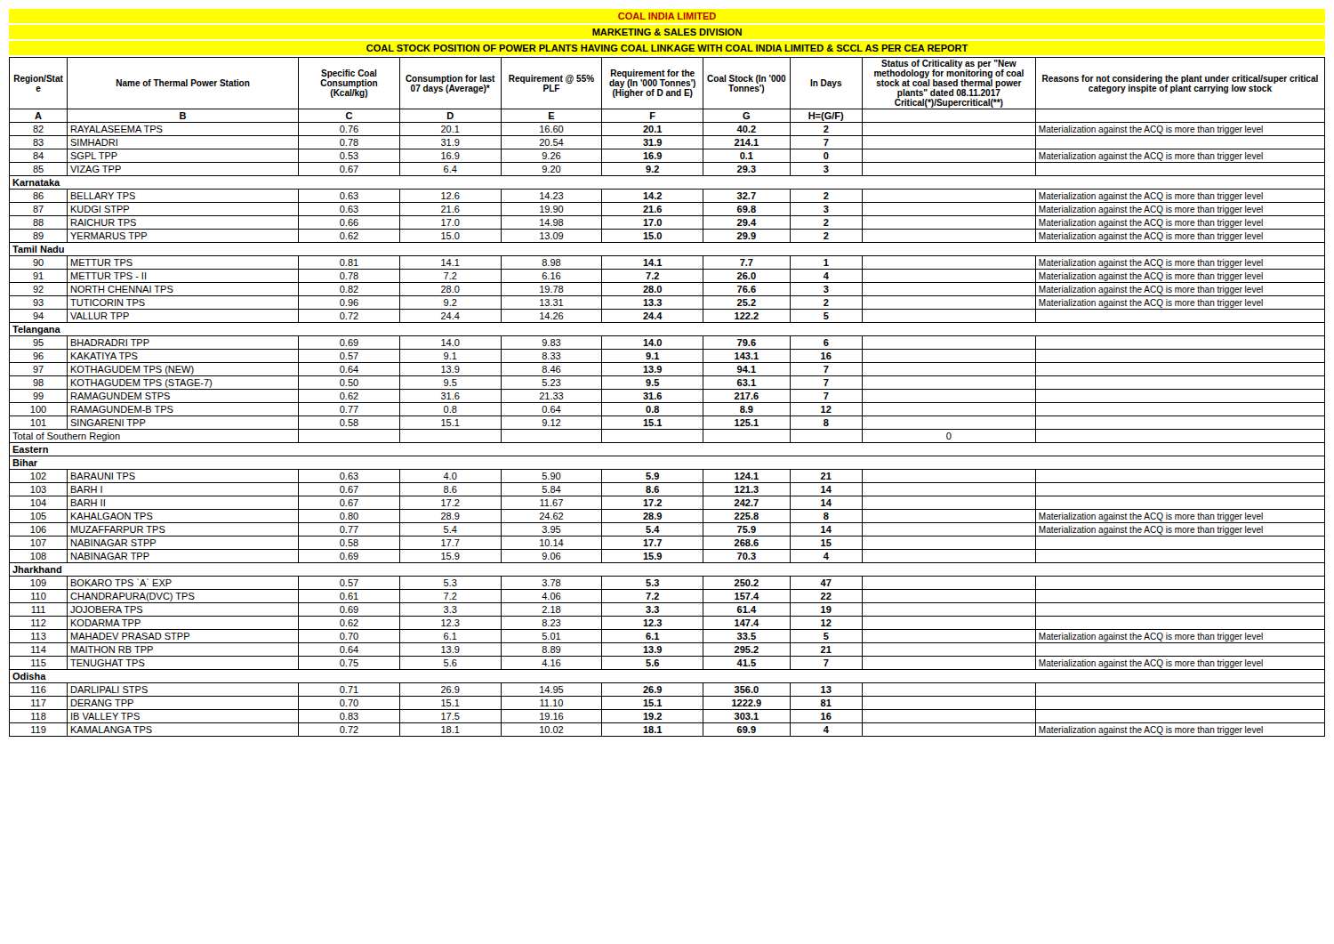COAL INDIA LIMITED
MARKETING & SALES DIVISION
COAL STOCK POSITION OF POWER PLANTS HAVING COAL LINKAGE WITH COAL INDIA LIMITED & SCCL AS PER CEA REPORT
| Region/State | Name of Thermal Power Station | Specific Coal Consumption (Kcal/kg) | Consumption for last 07 days (Average)* | Requirement @ 55% PLF | Requirement for the day (In '000 Tonnes') (Higher of D and E) | Coal Stock (In '000 Tonnes') | In Days | Status of Criticality as per "New methodology for monitoring of coal stock at coal based thermal power plants" dated 08.11.2017 Critical(*)/Supercritical(**) | Reasons for not considering the plant under critical/super critical category inspite of plant carrying low stock |
| --- | --- | --- | --- | --- | --- | --- | --- | --- | --- |
| A | B | C | D | E | F | G | H=(G/F) | | |
| 82 | RAYALASEEMA TPS | 0.76 | 20.1 | 16.60 | 20.1 | 40.2 | 2 | | Materialization against the ACQ is more than trigger level |
| 83 | SIMHADRI | 0.78 | 31.9 | 20.54 | 31.9 | 214.1 | 7 | | |
| 84 | SGPL TPP | 0.53 | 16.9 | 9.26 | 16.9 | 0.1 | 0 | | Materialization against the ACQ is more than trigger level |
| 85 | VIZAG TPP | 0.67 | 6.4 | 9.20 | 9.2 | 29.3 | 3 | | |
| Karnataka |
| 86 | BELLARY TPS | 0.63 | 12.6 | 14.23 | 14.2 | 32.7 | 2 | | Materialization against the ACQ is more than trigger level |
| 87 | KUDGI STPP | 0.63 | 21.6 | 19.90 | 21.6 | 69.8 | 3 | | Materialization against the ACQ is more than trigger level |
| 88 | RAICHUR TPS | 0.66 | 17.0 | 14.98 | 17.0 | 29.4 | 2 | | Materialization against the ACQ is more than trigger level |
| 89 | YERMARUS TPP | 0.62 | 15.0 | 13.09 | 15.0 | 29.9 | 2 | | Materialization against the ACQ is more than trigger level |
| Tamil Nadu |
| 90 | METTUR TPS | 0.81 | 14.1 | 8.98 | 14.1 | 7.7 | 1 | | Materialization against the ACQ is more than trigger level |
| 91 | METTUR TPS - II | 0.78 | 7.2 | 6.16 | 7.2 | 26.0 | 4 | | Materialization against the ACQ is more than trigger level |
| 92 | NORTH CHENNAI TPS | 0.82 | 28.0 | 19.78 | 28.0 | 76.6 | 3 | | Materialization against the ACQ is more than trigger level |
| 93 | TUTICORIN TPS | 0.96 | 9.2 | 13.31 | 13.3 | 25.2 | 2 | | Materialization against the ACQ is more than trigger level |
| 94 | VALLUR TPP | 0.72 | 24.4 | 14.26 | 24.4 | 122.2 | 5 | | |
| Telangana |
| 95 | BHADRADRI TPP | 0.69 | 14.0 | 9.83 | 14.0 | 79.6 | 6 | | |
| 96 | KAKATIYA TPS | 0.57 | 9.1 | 8.33 | 9.1 | 143.1 | 16 | | |
| 97 | KOTHAGUDEM TPS (NEW) | 0.64 | 13.9 | 8.46 | 13.9 | 94.1 | 7 | | |
| 98 | KOTHAGUDEM TPS (STAGE-7) | 0.50 | 9.5 | 5.23 | 9.5 | 63.1 | 7 | | |
| 99 | RAMAGUNDEM STPS | 0.62 | 31.6 | 21.33 | 31.6 | 217.6 | 7 | | |
| 100 | RAMAGUNDEM-B TPS | 0.77 | 0.8 | 0.64 | 0.8 | 8.9 | 12 | | |
| 101 | SINGARENI TPP | 0.58 | 15.1 | 9.12 | 15.1 | 125.1 | 8 | | |
| Total of Southern Region | | | | | | | 0 | |
| Eastern |
| Bihar |
| 102 | BARAUNI TPS | 0.63 | 4.0 | 5.90 | 5.9 | 124.1 | 21 | | |
| 103 | BARH I | 0.67 | 8.6 | 5.84 | 8.6 | 121.3 | 14 | | |
| 104 | BARH II | 0.67 | 17.2 | 11.67 | 17.2 | 242.7 | 14 | | |
| 105 | KAHALGAON TPS | 0.80 | 28.9 | 24.62 | 28.9 | 225.8 | 8 | | Materialization against the ACQ is more than trigger level |
| 106 | MUZAFFARPUR TPS | 0.77 | 5.4 | 3.95 | 5.4 | 75.9 | 14 | | Materialization against the ACQ is more than trigger level |
| 107 | NABINAGAR STPP | 0.58 | 17.7 | 10.14 | 17.7 | 268.6 | 15 | | |
| 108 | NABINAGAR TPP | 0.69 | 15.9 | 9.06 | 15.9 | 70.3 | 4 | | |
| Jharkhand |
| 109 | BOKARO TPS `A` EXP | 0.57 | 5.3 | 3.78 | 5.3 | 250.2 | 47 | | |
| 110 | CHANDRAPURA(DVC) TPS | 0.61 | 7.2 | 4.06 | 7.2 | 157.4 | 22 | | |
| 111 | JOJOBERA TPS | 0.69 | 3.3 | 2.18 | 3.3 | 61.4 | 19 | | |
| 112 | KODARMA TPP | 0.62 | 12.3 | 8.23 | 12.3 | 147.4 | 12 | | |
| 113 | MAHADEV PRASAD STPP | 0.70 | 6.1 | 5.01 | 6.1 | 33.5 | 5 | | Materialization against the ACQ is more than trigger level |
| 114 | MAITHON RB TPP | 0.64 | 13.9 | 8.89 | 13.9 | 295.2 | 21 | | |
| 115 | TENUGHAT TPS | 0.75 | 5.6 | 4.16 | 5.6 | 41.5 | 7 | | Materialization against the ACQ is more than trigger level |
| Odisha |
| 116 | DARLIPALI STPS | 0.71 | 26.9 | 14.95 | 26.9 | 356.0 | 13 | | |
| 117 | DERANG TPP | 0.70 | 15.1 | 11.10 | 15.1 | 1222.9 | 81 | | |
| 118 | IB VALLEY TPS | 0.83 | 17.5 | 19.16 | 19.2 | 303.1 | 16 | | |
| 119 | KAMALANGA TPS | 0.72 | 18.1 | 10.02 | 18.1 | 69.9 | 4 | | Materialization against the ACQ is more than trigger level |